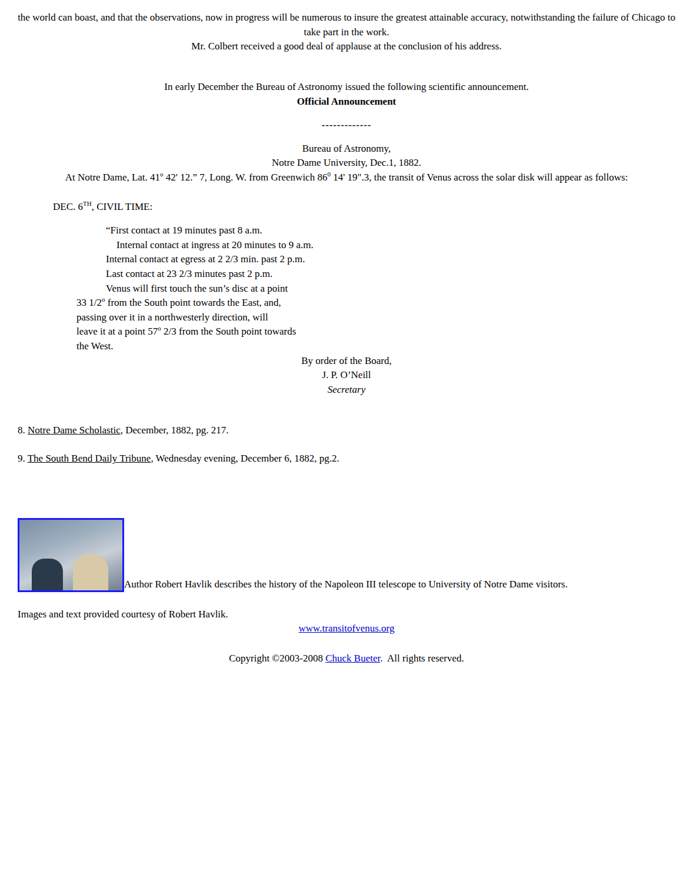the world can boast, and that the observations, now in progress will be numerous to insure the greatest attainable accuracy, notwithstanding the failure of Chicago to take part in the work.
Mr. Colbert received a good deal of applause at the conclusion of his address.
In early December the Bureau of Astronomy issued the following scientific announcement.
Official Announcement
-------------
Bureau of Astronomy,
Notre Dame University, Dec.1, 1882.
At Notre Dame, Lat. 41o 42' 12.” 7, Long. W. from Greenwich 860 14' 19".3, the transit of Venus across the solar disk will appear as follows:
DEC. 6TH, CIVIL TIME:
“First contact at 19 minutes past 8 a.m.
Internal contact at ingress at 20 minutes to 9 a.m.
Internal contact at egress at 2 2/3 min. past 2 p.m.
Last contact at 23 2/3 minutes past 2 p.m.
Venus will first touch the sun’s disc at a point
33 1/2o from the South point towards the East, and,
passing over it in a northwesterly direction, will
leave it at a point 57o 2/3 from the South point towards
the West.
By order of the Board,
J. P. O’Neill
Secretary
8. Notre Dame Scholastic, December, 1882, pg. 217.
9. The South Bend Daily Tribune, Wednesday evening, December 6, 1882, pg.2.
Author Robert Havlik describes the history of the Napoleon III telescope to University of Notre Dame visitors.
Images and text provided courtesy of Robert Havlik.
www.transitofvenus.org
Copyright ©2003-2008 Chuck Bueter. All rights reserved.